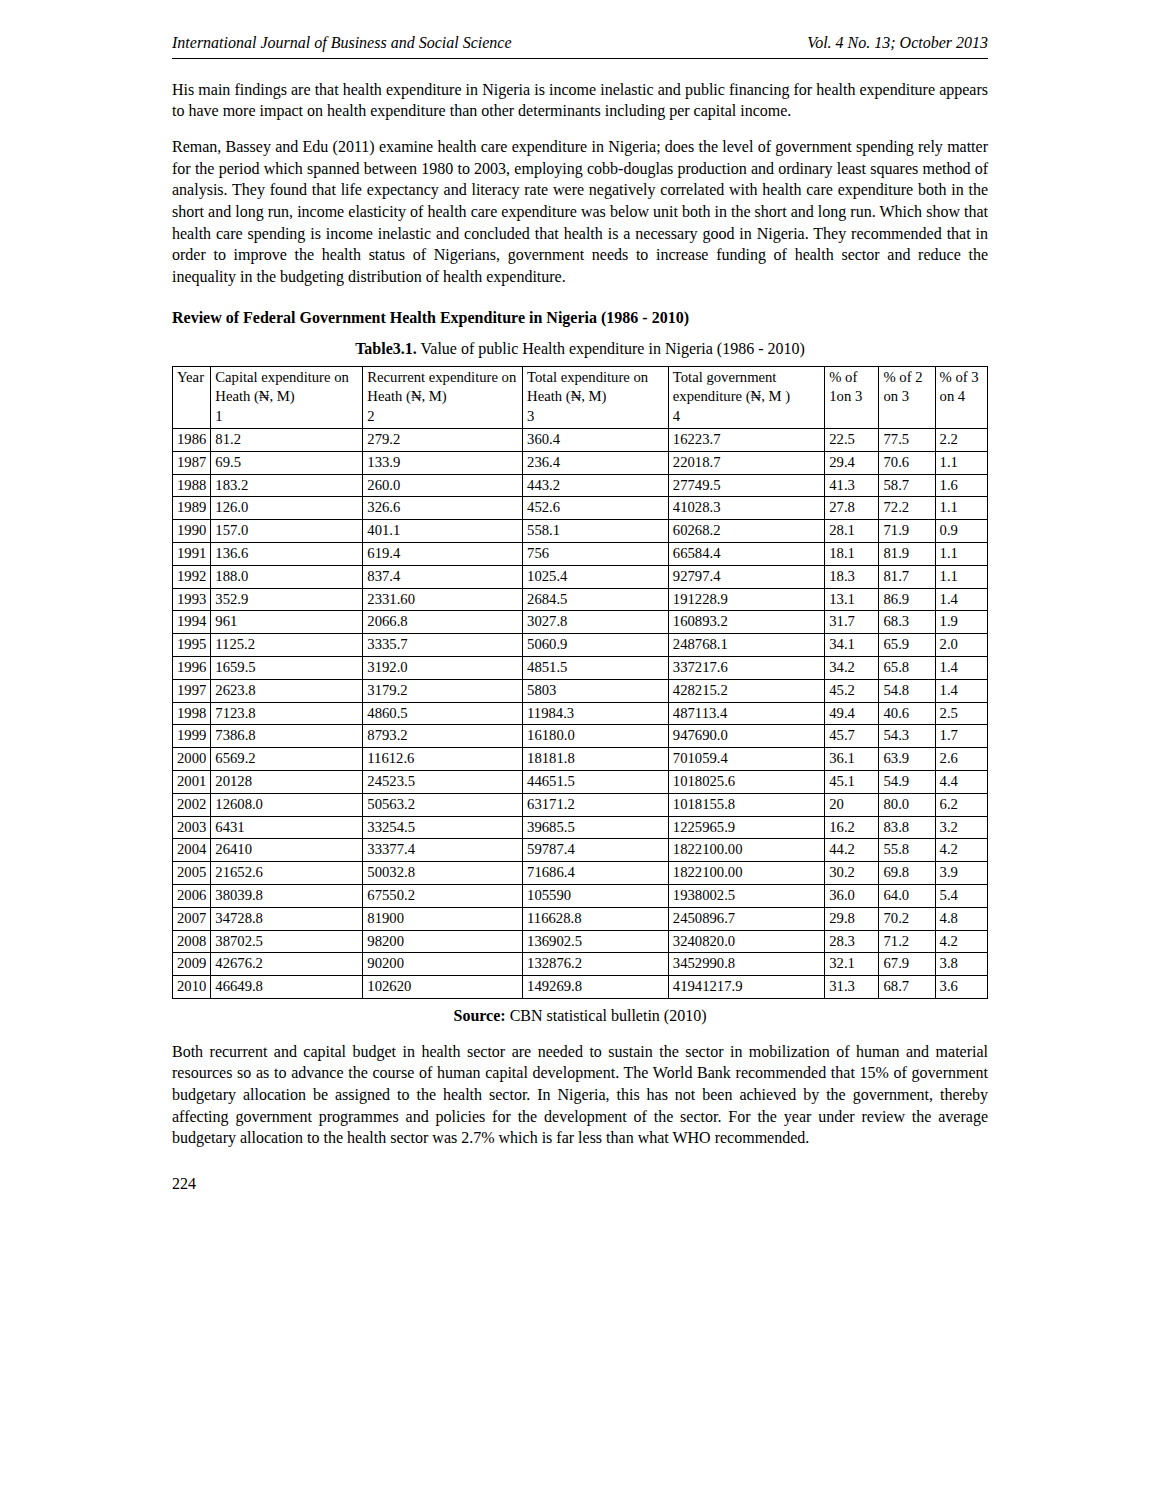International Journal of Business and Social Science Vol. 4 No. 13; October 2013
His main findings are that health expenditure in Nigeria is income inelastic and public financing for health expenditure appears to have more impact on health expenditure than other determinants including per capital income.
Reman, Bassey and Edu (2011) examine health care expenditure in Nigeria; does the level of government spending rely matter for the period which spanned between 1980 to 2003, employing cobb-douglas production and ordinary least squares method of analysis. They found that life expectancy and literacy rate were negatively correlated with health care expenditure both in the short and long run, income elasticity of health care expenditure was below unit both in the short and long run. Which show that health care spending is income inelastic and concluded that health is a necessary good in Nigeria. They recommended that in order to improve the health status of Nigerians, government needs to increase funding of health sector and reduce the inequality in the budgeting distribution of health expenditure.
Review of Federal Government Health Expenditure in Nigeria (1986 - 2010)
Table3.1. Value of public Health expenditure in Nigeria (1986 - 2010)
| Year | Capital expenditure on Heath ( ₦ , M) 1 | Recurrent expenditure on Heath ( ₦ , M) 2 | Total expenditure on Heath ( ₦ , M) 3 | Total government expenditure ( ₦ , M ) 4 | % of 1on 3 | % of 2 on 3 | % of 3 on 4 |
| --- | --- | --- | --- | --- | --- | --- | --- |
| 1986 | 81.2 | 279.2 | 360.4 | 16223.7 | 22.5 | 77.5 | 2.2 |
| 1987 | 69.5 | 133.9 | 236.4 | 22018.7 | 29.4 | 70.6 | 1.1 |
| 1988 | 183.2 | 260.0 | 443.2 | 27749.5 | 41.3 | 58.7 | 1.6 |
| 1989 | 126.0 | 326.6 | 452.6 | 41028.3 | 27.8 | 72.2 | 1.1 |
| 1990 | 157.0 | 401.1 | 558.1 | 60268.2 | 28.1 | 71.9 | 0.9 |
| 1991 | 136.6 | 619.4 | 756 | 66584.4 | 18.1 | 81.9 | 1.1 |
| 1992 | 188.0 | 837.4 | 1025.4 | 92797.4 | 18.3 | 81.7 | 1.1 |
| 1993 | 352.9 | 2331.60 | 2684.5 | 191228.9 | 13.1 | 86.9 | 1.4 |
| 1994 | 961 | 2066.8 | 3027.8 | 160893.2 | 31.7 | 68.3 | 1.9 |
| 1995 | 1125.2 | 3335.7 | 5060.9 | 248768.1 | 34.1 | 65.9 | 2.0 |
| 1996 | 1659.5 | 3192.0 | 4851.5 | 337217.6 | 34.2 | 65.8 | 1.4 |
| 1997 | 2623.8 | 3179.2 | 5803 | 428215.2 | 45.2 | 54.8 | 1.4 |
| 1998 | 7123.8 | 4860.5 | 11984.3 | 487113.4 | 49.4 | 40.6 | 2.5 |
| 1999 | 7386.8 | 8793.2 | 16180.0 | 947690.0 | 45.7 | 54.3 | 1.7 |
| 2000 | 6569.2 | 11612.6 | 18181.8 | 701059.4 | 36.1 | 63.9 | 2.6 |
| 2001 | 20128 | 24523.5 | 44651.5 | 1018025.6 | 45.1 | 54.9 | 4.4 |
| 2002 | 12608.0 | 50563.2 | 63171.2 | 1018155.8 | 20 | 80.0 | 6.2 |
| 2003 | 6431 | 33254.5 | 39685.5 | 1225965.9 | 16.2 | 83.8 | 3.2 |
| 2004 | 26410 | 33377.4 | 59787.4 | 1822100.00 | 44.2 | 55.8 | 4.2 |
| 2005 | 21652.6 | 50032.8 | 71686.4 | 1822100.00 | 30.2 | 69.8 | 3.9 |
| 2006 | 38039.8 | 67550.2 | 105590 | 1938002.5 | 36.0 | 64.0 | 5.4 |
| 2007 | 34728.8 | 81900 | 116628.8 | 2450896.7 | 29.8 | 70.2 | 4.8 |
| 2008 | 38702.5 | 98200 | 136902.5 | 3240820.0 | 28.3 | 71.2 | 4.2 |
| 2009 | 42676.2 | 90200 | 132876.2 | 3452990.8 | 32.1 | 67.9 | 3.8 |
| 2010 | 46649.8 | 102620 | 149269.8 | 41941217.9 | 31.3 | 68.7 | 3.6 |
Source: CBN statistical bulletin (2010)
Both recurrent and capital budget in health sector are needed to sustain the sector in mobilization of human and material resources so as to advance the course of human capital development. The World Bank recommended that 15% of government budgetary allocation be assigned to the health sector. In Nigeria, this has not been achieved by the government, thereby affecting government programmes and policies for the development of the sector. For the year under review the average budgetary allocation to the health sector was 2.7% which is far less than what WHO recommended.
224